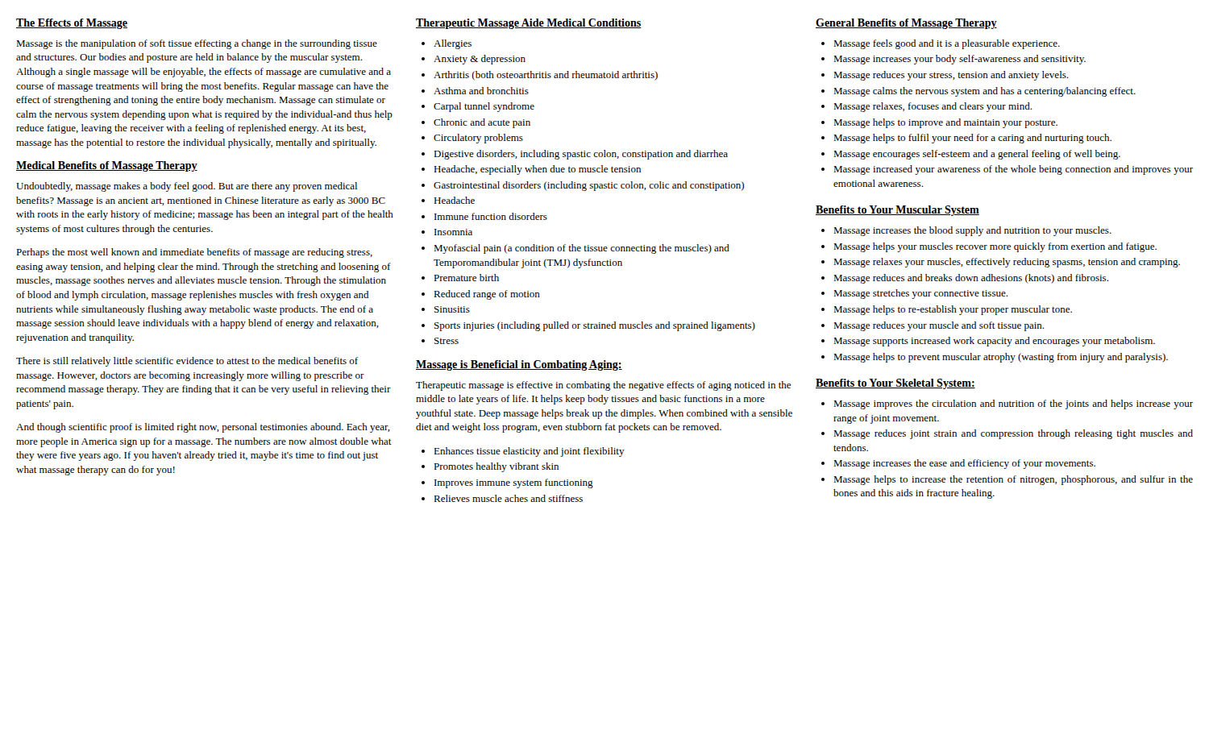The Effects of Massage
Massage is the manipulation of soft tissue effecting a change in the surrounding tissue and structures. Our bodies and posture are held in balance by the muscular system. Although a single massage will be enjoyable, the effects of massage are cumulative and a course of massage treatments will bring the most benefits. Regular massage can have the effect of strengthening and toning the entire body mechanism. Massage can stimulate or calm the nervous system depending upon what is required by the individual-and thus help reduce fatigue, leaving the receiver with a feeling of replenished energy. At its best, massage has the potential to restore the individual physically, mentally and spiritually.
Medical Benefits of Massage Therapy
Undoubtedly, massage makes a body feel good. But are there any proven medical benefits? Massage is an ancient art, mentioned in Chinese literature as early as 3000 BC with roots in the early history of medicine; massage has been an integral part of the health systems of most cultures through the centuries.
Perhaps the most well known and immediate benefits of massage are reducing stress, easing away tension, and helping clear the mind. Through the stretching and loosening of muscles, massage soothes nerves and alleviates muscle tension. Through the stimulation of blood and lymph circulation, massage replenishes muscles with fresh oxygen and nutrients while simultaneously flushing away metabolic waste products. The end of a massage session should leave individuals with a happy blend of energy and relaxation, rejuvenation and tranquility.
There is still relatively little scientific evidence to attest to the medical benefits of massage. However, doctors are becoming increasingly more willing to prescribe or recommend massage therapy. They are finding that it can be very useful in relieving their patients' pain.
And though scientific proof is limited right now, personal testimonies abound. Each year, more people in America sign up for a massage. The numbers are now almost double what they were five years ago. If you haven't already tried it, maybe it's time to find out just what massage therapy can do for you!
Therapeutic Massage Aide Medical Conditions
Allergies
Anxiety & depression
Arthritis (both osteoarthritis and rheumatoid arthritis)
Asthma and bronchitis
Carpal tunnel syndrome
Chronic and acute pain
Circulatory problems
Digestive disorders, including spastic colon, constipation and diarrhea
Headache, especially when due to muscle tension
Gastrointestinal disorders (including spastic colon, colic and constipation)
Headache
Immune function disorders
Insomnia
Myofascial pain (a condition of the tissue connecting the muscles) and Temporomandibular joint (TMJ) dysfunction
Premature birth
Reduced range of motion
Sinusitis
Sports injuries (including pulled or strained muscles and sprained ligaments)
Stress
Massage is Beneficial in Combating Aging:
Therapeutic massage is effective in combating the negative effects of aging noticed in the middle to late years of life. It helps keep body tissues and basic functions in a more youthful state. Deep massage helps break up the dimples. When combined with a sensible diet and weight loss program, even stubborn fat pockets can be removed.
Enhances tissue elasticity and joint flexibility
Promotes healthy vibrant skin
Improves immune system functioning
Relieves muscle aches and stiffness
General Benefits of Massage Therapy
Massage feels good and it is a pleasurable experience.
Massage increases your body self-awareness and sensitivity.
Massage reduces your stress, tension and anxiety levels.
Massage calms the nervous system and has a centering/balancing effect.
Massage relaxes, focuses and clears your mind.
Massage helps to improve and maintain your posture.
Massage helps to fulfil your need for a caring and nurturing touch.
Massage encourages self-esteem and a general feeling of well being.
Massage increased your awareness of the whole being connection and improves your emotional awareness.
Benefits to Your Muscular System
Massage increases the blood supply and nutrition to your muscles.
Massage helps your muscles recover more quickly from exertion and fatigue.
Massage relaxes your muscles, effectively reducing spasms, tension and cramping.
Massage reduces and breaks down adhesions (knots) and fibrosis.
Massage stretches your connective tissue.
Massage helps to re-establish your proper muscular tone.
Massage reduces your muscle and soft tissue pain.
Massage supports increased work capacity and encourages your metabolism.
Massage helps to prevent muscular atrophy (wasting from injury and paralysis).
Benefits to Your Skeletal System:
Massage improves the circulation and nutrition of the joints and helps increase your range of joint movement.
Massage reduces joint strain and compression through releasing tight muscles and tendons.
Massage increases the ease and efficiency of your movements.
Massage helps to increase the retention of nitrogen, phosphorous, and sulfur in the bones and this aids in fracture healing.